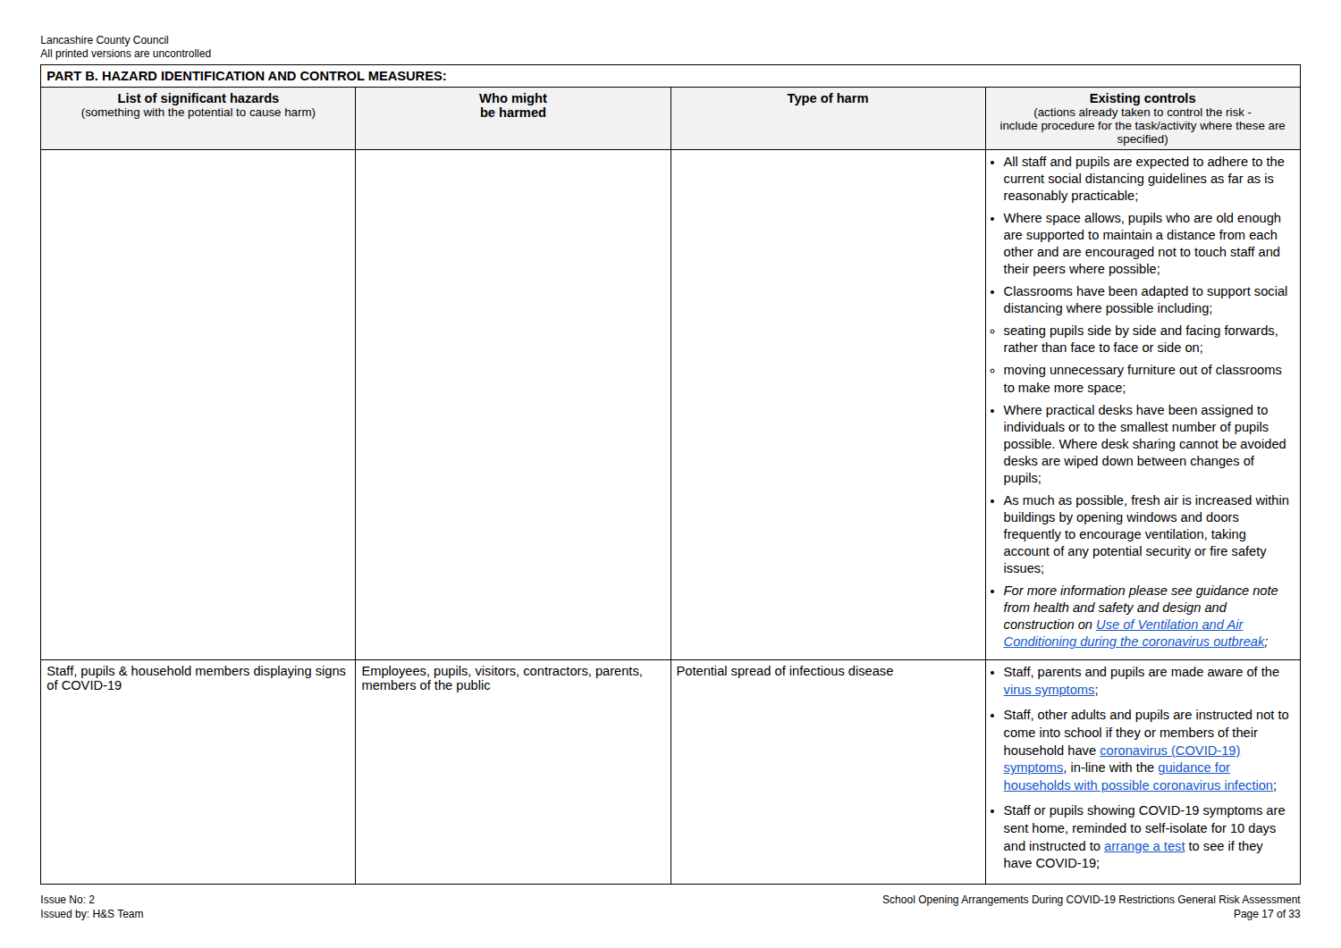Lancashire County Council
All printed versions are uncontrolled
| PART B. HAZARD IDENTIFICATION AND CONTROL MEASURES: |
| List of significant hazards (something with the potential to cause harm) | Who might be harmed | Type of harm | Existing controls (actions already taken to control the risk - include procedure for the task/activity where these are specified) |
| | | | All staff and pupils are expected to adhere to the current social distancing guidelines as far as is reasonably practicable; Where space allows, pupils who are old enough are supported to maintain a distance from each other and are encouraged not to touch staff and their peers where possible; Classrooms have been adapted to support social distancing where possible including; seating pupils side by side and facing forwards, rather than face to face or side on; moving unnecessary furniture out of classrooms to make more space; Where practical desks have been assigned to individuals or to the smallest number of pupils possible. Where desk sharing cannot be avoided desks are wiped down between changes of pupils; As much as possible, fresh air is increased within buildings by opening windows and doors frequently to encourage ventilation, taking account of any potential security or fire safety issues; For more information please see guidance note from health and safety and design and construction on Use of Ventilation and Air Conditioning during the coronavirus outbreak ; |
| Staff, pupils & household members displaying signs of COVID-19 | Employees, pupils, visitors, contractors, parents, members of the public | Potential spread of infectious disease | Staff, parents and pupils are made aware of the virus symptoms ; Staff, other adults and pupils are instructed not to come into school if they or members of their household have coronavirus (COVID-19) symptoms , in-line with the guidance for households with possible coronavirus infection ; Staff or pupils showing COVID-19 symptoms are sent home, reminded to self-isolate for 10 days and instructed to arrange a test to see if they have COVID-19; |
Issue No: 2
Issued by: H&S Team
School Opening Arrangements During COVID-19 Restrictions General Risk Assessment
Page 17 of 33